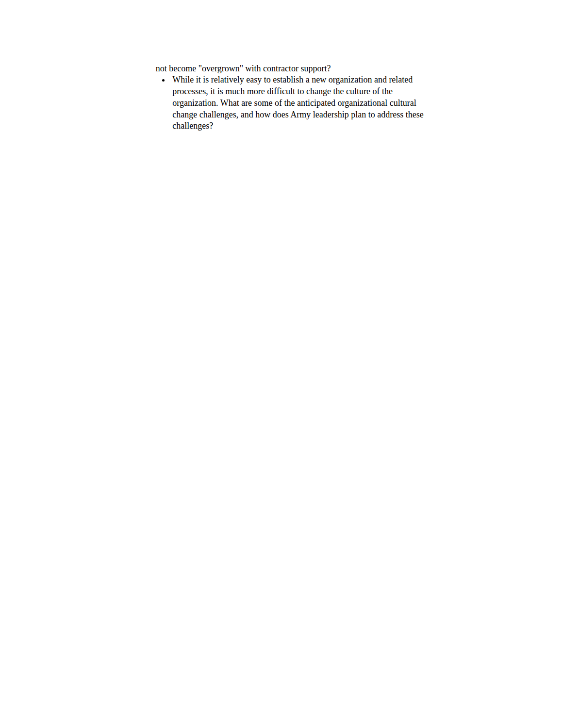not become "overgrown" with contractor support?
While it is relatively easy to establish a new organization and related processes, it is much more difficult to change the culture of the organization. What are some of the anticipated organizational cultural change challenges, and how does Army leadership plan to address these challenges?